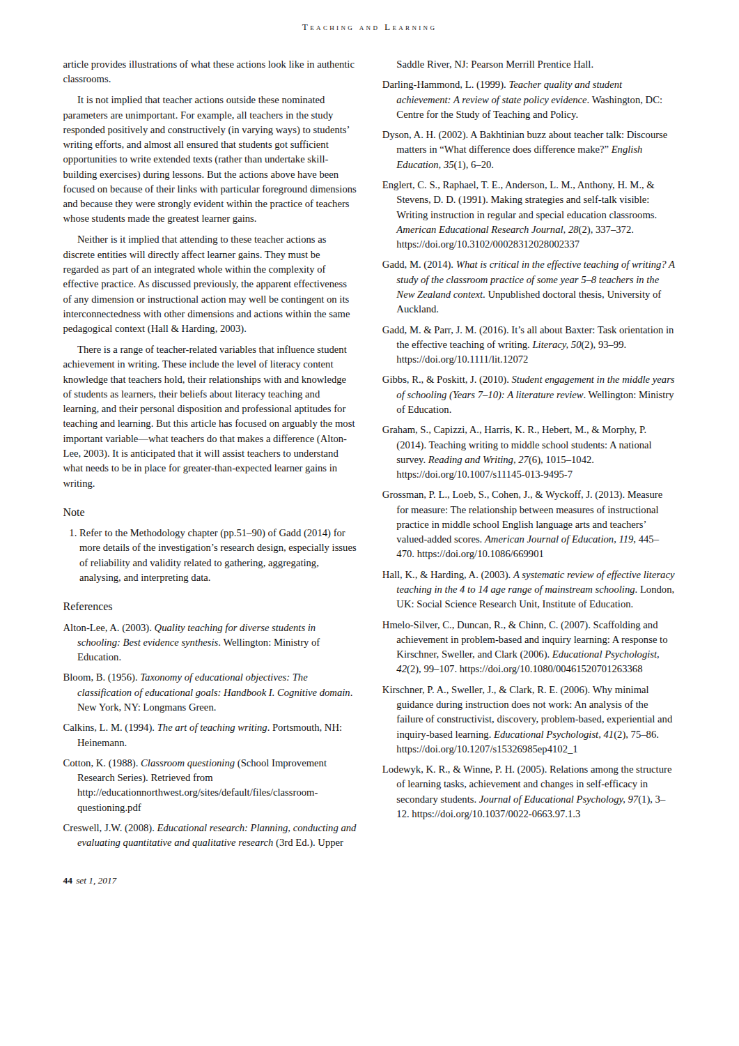Teaching and Learning
article provides illustrations of what these actions look like in authentic classrooms.
It is not implied that teacher actions outside these nominated parameters are unimportant. For example, all teachers in the study responded positively and constructively (in varying ways) to students’ writing efforts, and almost all ensured that students got sufficient opportunities to write extended texts (rather than undertake skill-building exercises) during lessons. But the actions above have been focused on because of their links with particular foreground dimensions and because they were strongly evident within the practice of teachers whose students made the greatest learner gains.
Neither is it implied that attending to these teacher actions as discrete entities will directly affect learner gains. They must be regarded as part of an integrated whole within the complexity of effective practice. As discussed previously, the apparent effectiveness of any dimension or instructional action may well be contingent on its interconnectedness with other dimensions and actions within the same pedagogical context (Hall & Harding, 2003).
There is a range of teacher-related variables that influence student achievement in writing. These include the level of literacy content knowledge that teachers hold, their relationships with and knowledge of students as learners, their beliefs about literacy teaching and learning, and their personal disposition and professional aptitudes for teaching and learning. But this article has focused on arguably the most important variable—what teachers do that makes a difference (Alton-Lee, 2003). It is anticipated that it will assist teachers to understand what needs to be in place for greater-than-expected learner gains in writing.
Note
Refer to the Methodology chapter (pp.51–90) of Gadd (2014) for more details of the investigation’s research design, especially issues of reliability and validity related to gathering, aggregating, analysing, and interpreting data.
References
Alton-Lee, A. (2003). Quality teaching for diverse students in schooling: Best evidence synthesis. Wellington: Ministry of Education.
Bloom, B. (1956). Taxonomy of educational objectives: The classification of educational goals: Handbook I. Cognitive domain. New York, NY: Longmans Green.
Calkins, L. M. (1994). The art of teaching writing. Portsmouth, NH: Heinemann.
Cotton, K. (1988). Classroom questioning (School Improvement Research Series). Retrieved from http://educationnorthwest.org/sites/default/files/classroom-questioning.pdf
Creswell, J.W. (2008). Educational research: Planning, conducting and evaluating quantitative and qualitative research (3rd Ed.). Upper Saddle River, NJ: Pearson Merrill Prentice Hall.
Darling-Hammond, L. (1999). Teacher quality and student achievement: A review of state policy evidence. Washington, DC: Centre for the Study of Teaching and Policy.
Dyson, A. H. (2002). A Bakhtinian buzz about teacher talk: Discourse matters in “What difference does difference make?” English Education, 35(1), 6–20.
Englert, C. S., Raphael, T. E., Anderson, L. M., Anthony, H. M., & Stevens, D. D. (1991). Making strategies and self-talk visible: Writing instruction in regular and special education classrooms. American Educational Research Journal, 28(2), 337–372. https://doi.org/10.3102/00028312028002337
Gadd, M. (2014). What is critical in the effective teaching of writing? A study of the classroom practice of some year 5–8 teachers in the New Zealand context. Unpublished doctoral thesis, University of Auckland.
Gadd, M. & Parr, J. M. (2016). It’s all about Baxter: Task orientation in the effective teaching of writing. Literacy, 50(2), 93–99. https://doi.org/10.1111/lit.12072
Gibbs, R., & Poskitt, J. (2010). Student engagement in the middle years of schooling (Years 7–10): A literature review. Wellington: Ministry of Education.
Graham, S., Capizzi, A., Harris, K. R., Hebert, M., & Morphy, P. (2014). Teaching writing to middle school students: A national survey. Reading and Writing, 27(6), 1015–1042. https://doi.org/10.1007/s11145-013-9495-7
Grossman, P. L., Loeb, S., Cohen, J., & Wyckoff, J. (2013). Measure for measure: The relationship between measures of instructional practice in middle school English language arts and teachers’ valued-added scores. American Journal of Education, 119, 445–470. https://doi.org/10.1086/669901
Hall, K., & Harding, A. (2003). A systematic review of effective literacy teaching in the 4 to 14 age range of mainstream schooling. London, UK: Social Science Research Unit, Institute of Education.
Hmelo-Silver, C., Duncan, R., & Chinn, C. (2007). Scaffolding and achievement in problem-based and inquiry learning: A response to Kirschner, Sweller, and Clark (2006). Educational Psychologist, 42(2), 99–107. https://doi.org/10.1080/00461520701263368
Kirschner, P. A., Sweller, J., & Clark, R. E. (2006). Why minimal guidance during instruction does not work: An analysis of the failure of constructivist, discovery, problem-based, experiential and inquiry-based learning. Educational Psychologist, 41(2), 75–86. https://doi.org/10.1207/s15326985ep4102_1
Lodewyk, K. R., & Winne, P. H. (2005). Relations among the structure of learning tasks, achievement and changes in self-efficacy in secondary students. Journal of Educational Psychology, 97(1), 3–12. https://doi.org/10.1037/0022-0663.97.1.3
44 set 1, 2017